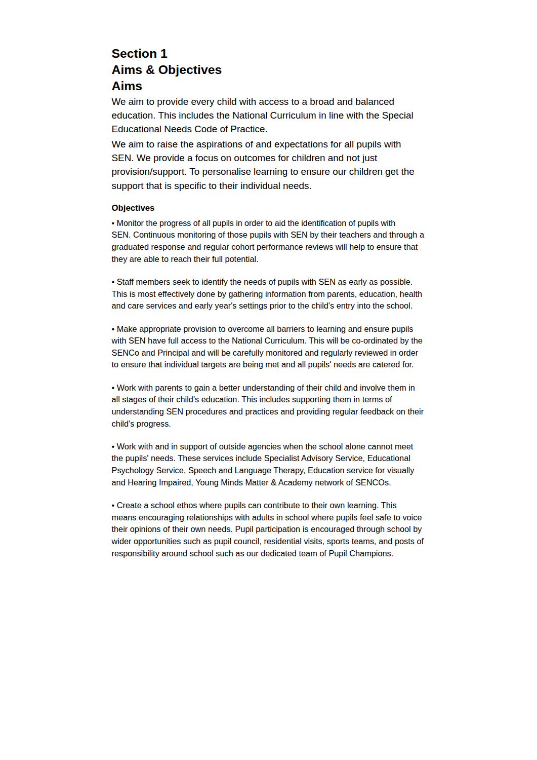Section 1
Aims & Objectives
Aims
We aim to provide every child with access to a broad and balanced education. This includes the National Curriculum in line with the Special Educational Needs Code of Practice.
We aim to raise the aspirations of and expectations for all pupils with SEN. We provide a focus on outcomes for children and not just provision/support. To personalise learning to ensure our children get the support that is specific to their individual needs.
Objectives
• Monitor the progress of all pupils in order to aid the identification of pupils with
SEN. Continuous monitoring of those pupils with SEN by their teachers and through a graduated response and regular cohort performance reviews will help to ensure that they are able to reach their full potential.
• Staff members seek to identify the needs of pupils with SEN as early as possible.
This is most effectively done by gathering information from parents, education, health and care services and early year's settings prior to the child's entry into the school.
• Make appropriate provision to overcome all barriers to learning and ensure pupils
with SEN have full access to the National Curriculum. This will be co-ordinated by the SENCo and Principal and will be carefully monitored and regularly reviewed in order to ensure that individual targets are being met and all pupils' needs are catered for.
• Work with parents to gain a better understanding of their child and involve them in
all stages of their child's education. This includes supporting them in terms of understanding SEN procedures and practices and providing regular feedback on their child's progress.
• Work with and in support of outside agencies when the school alone cannot meet
the pupils' needs. These services include Specialist Advisory Service, Educational Psychology Service, Speech and Language Therapy, Education service for visually and Hearing Impaired, Young Minds Matter & Academy network of SENCOs.
• Create a school ethos where pupils can contribute to their own learning. This
means encouraging relationships with adults in school where pupils feel safe to voice their opinions of their own needs. Pupil participation is encouraged through school by wider opportunities such as pupil council, residential visits, sports teams, and posts of responsibility around school such as our dedicated team of Pupil Champions.